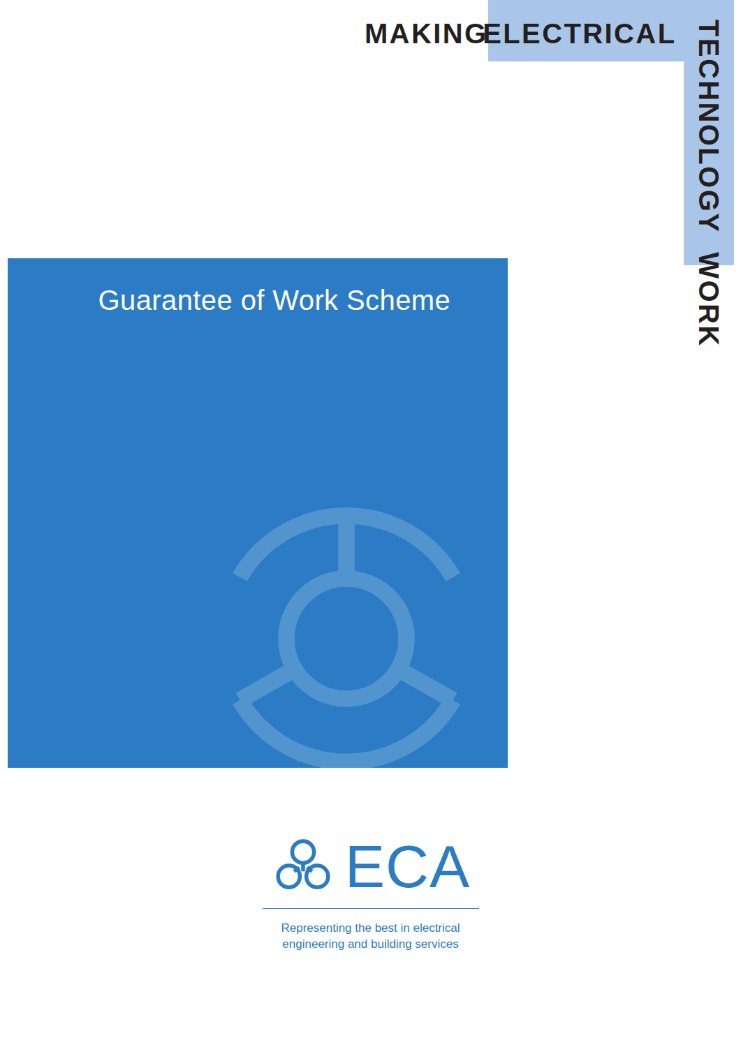MAKING
ELECTRICAL
TECHNOLOGY WORK
Guarantee of Work Scheme
ECA
Representing the best in electrical
engineering and building services